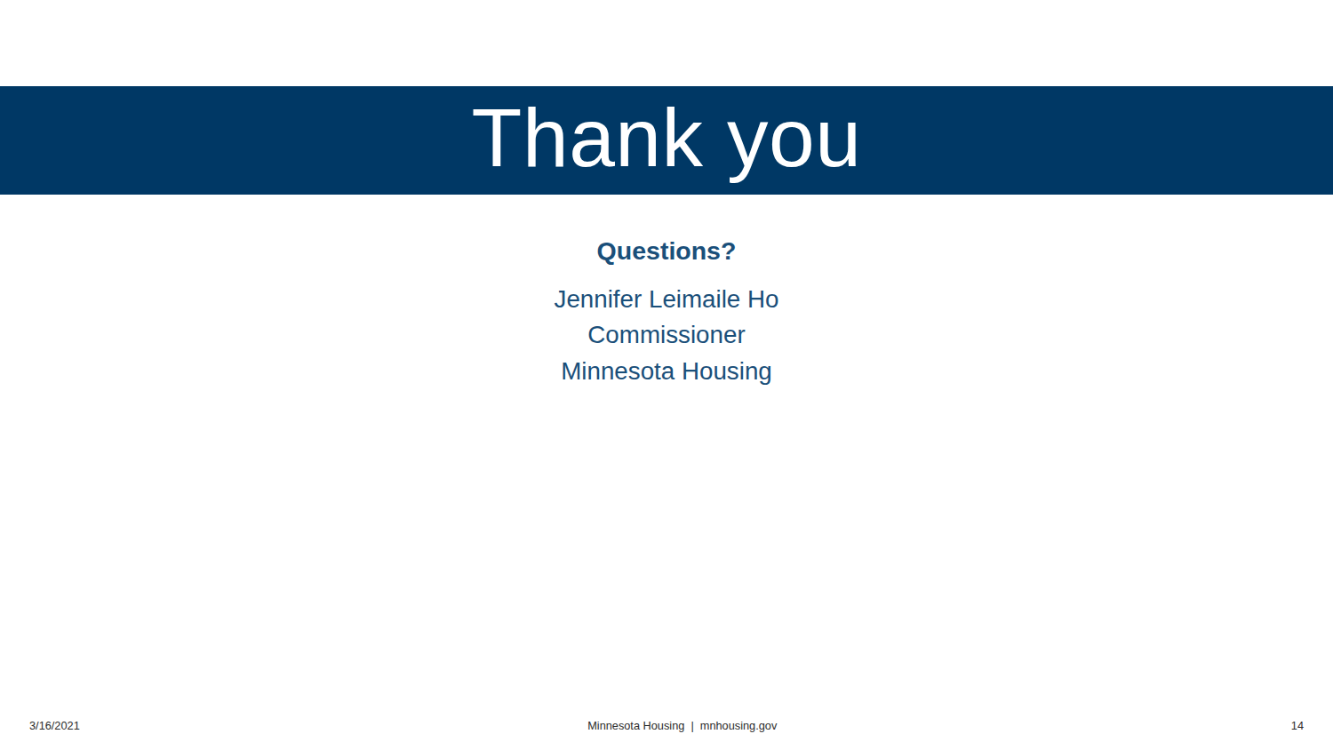Thank you
Questions?
Jennifer Leimaile Ho
Commissioner
Minnesota Housing
3/16/2021 Minnesota Housing | mnhousing.gov 14